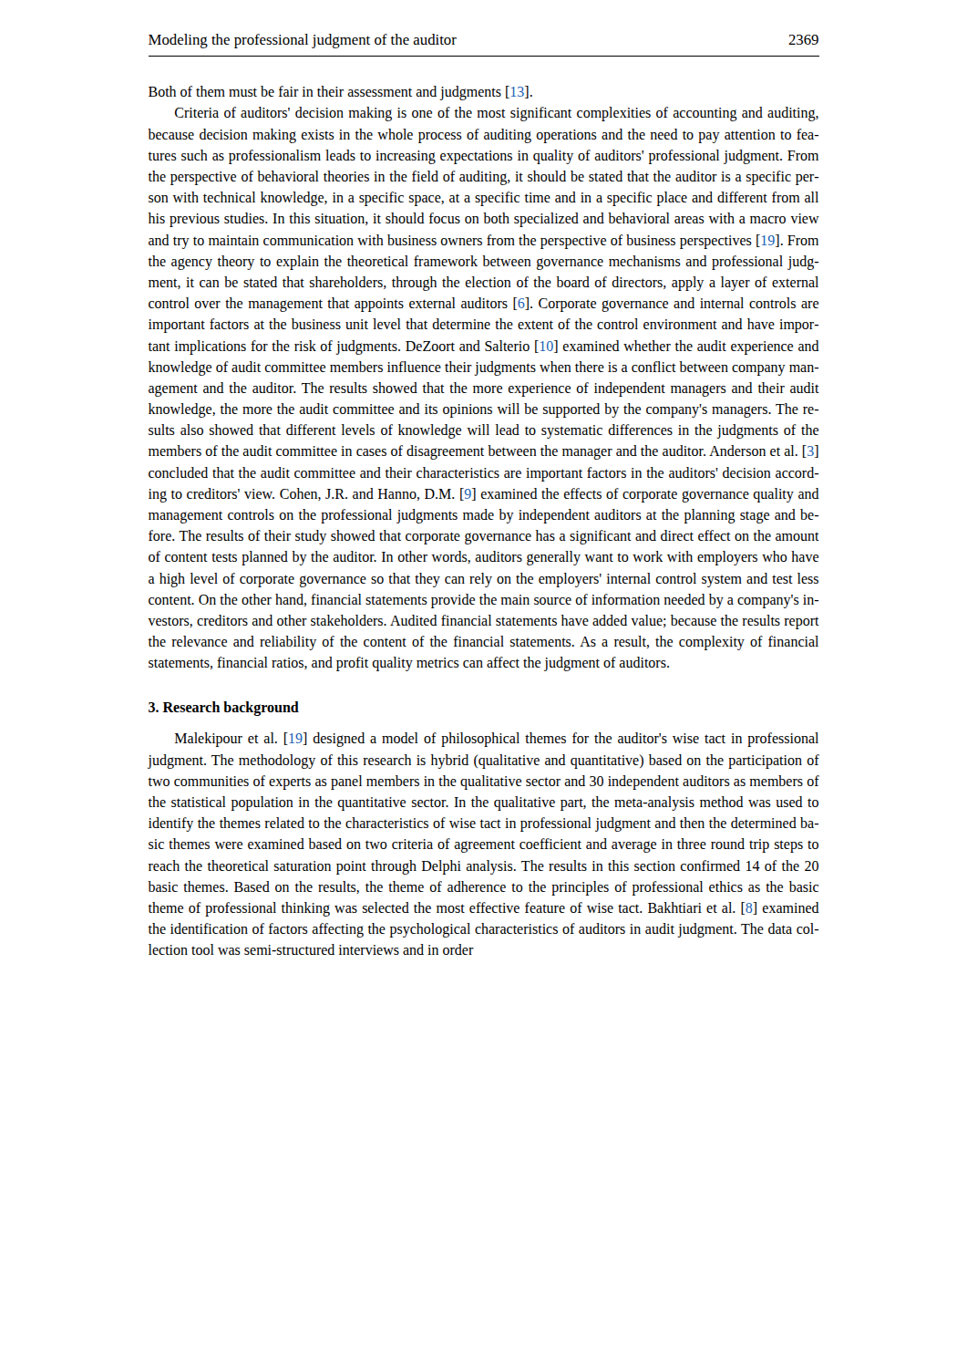Modeling the professional judgment of the auditor 2369
Both of them must be fair in their assessment and judgments [13].
Criteria of auditors' decision making is one of the most significant complexities of accounting and auditing, because decision making exists in the whole process of auditing operations and the need to pay attention to features such as professionalism leads to increasing expectations in quality of auditors' professional judgment. From the perspective of behavioral theories in the field of auditing, it should be stated that the auditor is a specific person with technical knowledge, in a specific space, at a specific time and in a specific place and different from all his previous studies. In this situation, it should focus on both specialized and behavioral areas with a macro view and try to maintain communication with business owners from the perspective of business perspectives [19]. From the agency theory to explain the theoretical framework between governance mechanisms and professional judgment, it can be stated that shareholders, through the election of the board of directors, apply a layer of external control over the management that appoints external auditors [6]. Corporate governance and internal controls are important factors at the business unit level that determine the extent of the control environment and have important implications for the risk of judgments. DeZoort and Salterio [10] examined whether the audit experience and knowledge of audit committee members influence their judgments when there is a conflict between company management and the auditor. The results showed that the more experience of independent managers and their audit knowledge, the more the audit committee and its opinions will be supported by the company's managers. The results also showed that different levels of knowledge will lead to systematic differences in the judgments of the members of the audit committee in cases of disagreement between the manager and the auditor. Anderson et al. [3] concluded that the audit committee and their characteristics are important factors in the auditors' decision according to creditors' view. Cohen, J.R. and Hanno, D.M. [9] examined the effects of corporate governance quality and management controls on the professional judgments made by independent auditors at the planning stage and before. The results of their study showed that corporate governance has a significant and direct effect on the amount of content tests planned by the auditor. In other words, auditors generally want to work with employers who have a high level of corporate governance so that they can rely on the employers' internal control system and test less content. On the other hand, financial statements provide the main source of information needed by a company's investors, creditors and other stakeholders. Audited financial statements have added value; because the results report the relevance and reliability of the content of the financial statements. As a result, the complexity of financial statements, financial ratios, and profit quality metrics can affect the judgment of auditors.
3. Research background
Malekipour et al. [19] designed a model of philosophical themes for the auditor's wise tact in professional judgment. The methodology of this research is hybrid (qualitative and quantitative) based on the participation of two communities of experts as panel members in the qualitative sector and 30 independent auditors as members of the statistical population in the quantitative sector. In the qualitative part, the meta-analysis method was used to identify the themes related to the characteristics of wise tact in professional judgment and then the determined basic themes were examined based on two criteria of agreement coefficient and average in three round trip steps to reach the theoretical saturation point through Delphi analysis. The results in this section confirmed 14 of the 20 basic themes. Based on the results, the theme of adherence to the principles of professional ethics as the basic theme of professional thinking was selected the most effective feature of wise tact. Bakhtiari et al. [8] examined the identification of factors affecting the psychological characteristics of auditors in audit judgment. The data collection tool was semi-structured interviews and in order